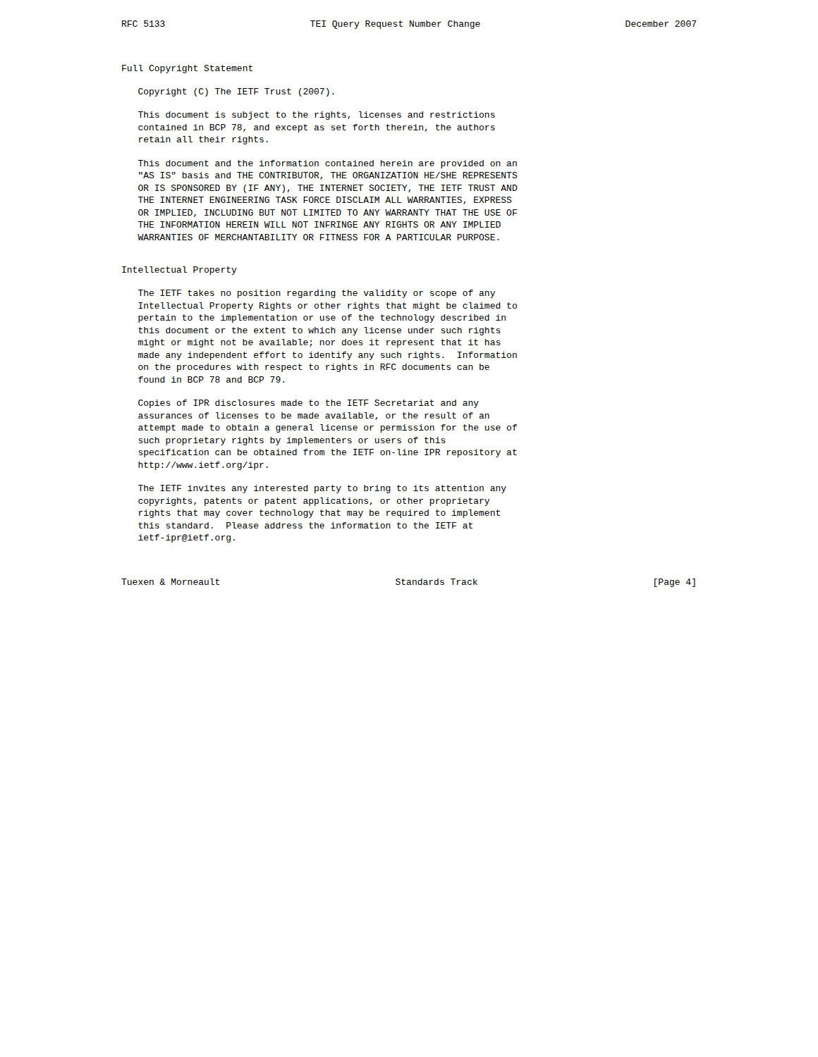RFC 5133 TEI Query Request Number Change December 2007
Full Copyright Statement
Copyright (C) The IETF Trust (2007).
This document is subject to the rights, licenses and restrictions
contained in BCP 78, and except as set forth therein, the authors
retain all their rights.
This document and the information contained herein are provided on an
"AS IS" basis and THE CONTRIBUTOR, THE ORGANIZATION HE/SHE REPRESENTS
OR IS SPONSORED BY (IF ANY), THE INTERNET SOCIETY, THE IETF TRUST AND
THE INTERNET ENGINEERING TASK FORCE DISCLAIM ALL WARRANTIES, EXPRESS
OR IMPLIED, INCLUDING BUT NOT LIMITED TO ANY WARRANTY THAT THE USE OF
THE INFORMATION HEREIN WILL NOT INFRINGE ANY RIGHTS OR ANY IMPLIED
WARRANTIES OF MERCHANTABILITY OR FITNESS FOR A PARTICULAR PURPOSE.
Intellectual Property
The IETF takes no position regarding the validity or scope of any
Intellectual Property Rights or other rights that might be claimed to
pertain to the implementation or use of the technology described in
this document or the extent to which any license under such rights
might or might not be available; nor does it represent that it has
made any independent effort to identify any such rights. Information
on the procedures with respect to rights in RFC documents can be
found in BCP 78 and BCP 79.
Copies of IPR disclosures made to the IETF Secretariat and any
assurances of licenses to be made available, or the result of an
attempt made to obtain a general license or permission for the use of
such proprietary rights by implementers or users of this
specification can be obtained from the IETF on-line IPR repository at
http://www.ietf.org/ipr.
The IETF invites any interested party to bring to its attention any
copyrights, patents or patent applications, or other proprietary
rights that may cover technology that may be required to implement
this standard. Please address the information to the IETF at
ietf-ipr@ietf.org.
Tuexen & Morneault Standards Track [Page 4]